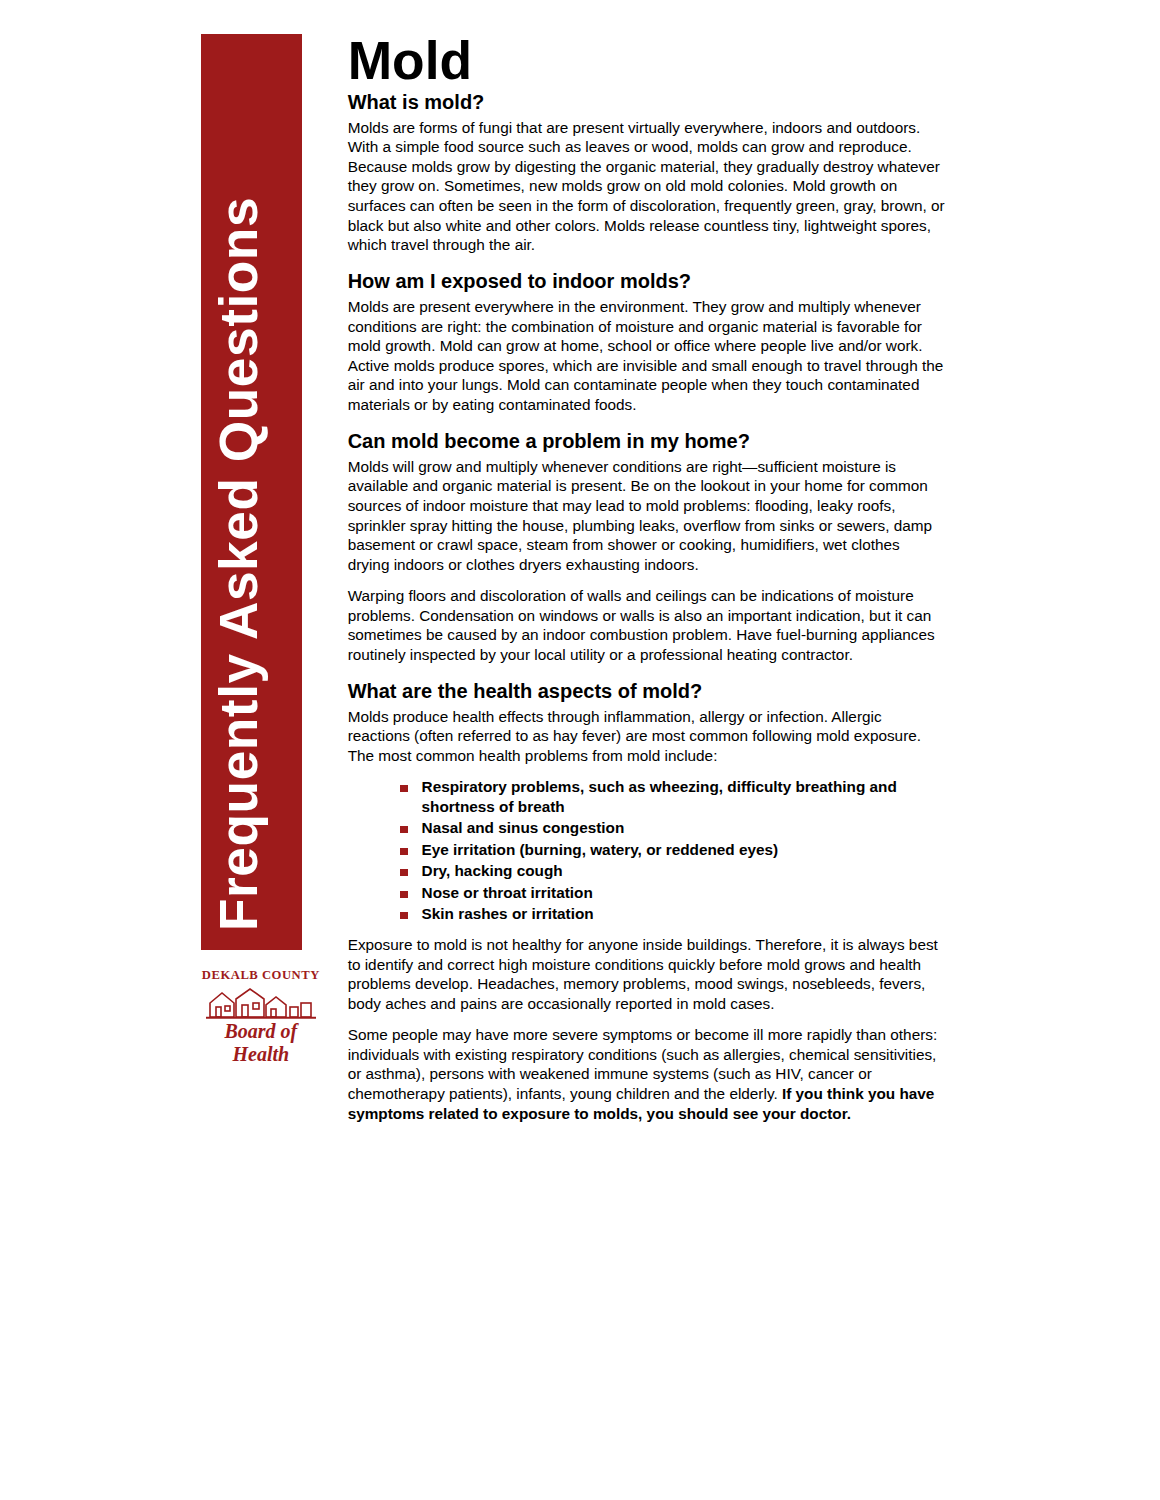Frequently Asked Questions
DEKALB COUNTY
Board of Health
Mold
What is mold?
Molds are forms of fungi that are present virtually everywhere, indoors and outdoors. With a simple food source such as leaves or wood, molds can grow and reproduce. Because molds grow by digesting the organic material, they gradually destroy whatever they grow on. Sometimes, new molds grow on old mold colonies. Mold growth on surfaces can often be seen in the form of discoloration, frequently green, gray, brown, or black but also white and other colors. Molds release countless tiny, lightweight spores, which travel through the air.
How am I exposed to indoor molds?
Molds are present everywhere in the environment. They grow and multiply whenever conditions are right: the combination of moisture and organic material is favorable for mold growth. Mold can grow at home, school or office where people live and/or work. Active molds produce spores, which are invisible and small enough to travel through the air and into your lungs. Mold can contaminate people when they touch contaminated materials or by eating contaminated foods.
Can mold become a problem in my home?
Molds will grow and multiply whenever conditions are right—sufficient moisture is available and organic material is present. Be on the lookout in your home for common sources of indoor moisture that may lead to mold problems: flooding, leaky roofs, sprinkler spray hitting the house, plumbing leaks, overflow from sinks or sewers, damp basement or crawl space, steam from shower or cooking, humidifiers, wet clothes drying indoors or clothes dryers exhausting indoors.
Warping floors and discoloration of walls and ceilings can be indications of moisture problems. Condensation on windows or walls is also an important indication, but it can sometimes be caused by an indoor combustion problem. Have fuel-burning appliances routinely inspected by your local utility or a professional heating contractor.
What are the health aspects of mold?
Molds produce health effects through inflammation, allergy or infection. Allergic reactions (often referred to as hay fever) are most common following mold exposure. The most common health problems from mold include:
Respiratory problems, such as wheezing, difficulty breathing and shortness of breath
Nasal and sinus congestion
Eye irritation (burning, watery, or reddened eyes)
Dry, hacking cough
Nose or throat irritation
Skin rashes or irritation
Exposure to mold is not healthy for anyone inside buildings. Therefore, it is always best to identify and correct high moisture conditions quickly before mold grows and health problems develop. Headaches, memory problems, mood swings, nosebleeds, fevers, body aches and pains are occasionally reported in mold cases.
Some people may have more severe symptoms or become ill more rapidly than others: individuals with existing respiratory conditions (such as allergies, chemical sensitivities, or asthma), persons with weakened immune systems (such as HIV, cancer or chemotherapy patients), infants, young children and the elderly. If you think you have symptoms related to exposure to molds, you should see your doctor.